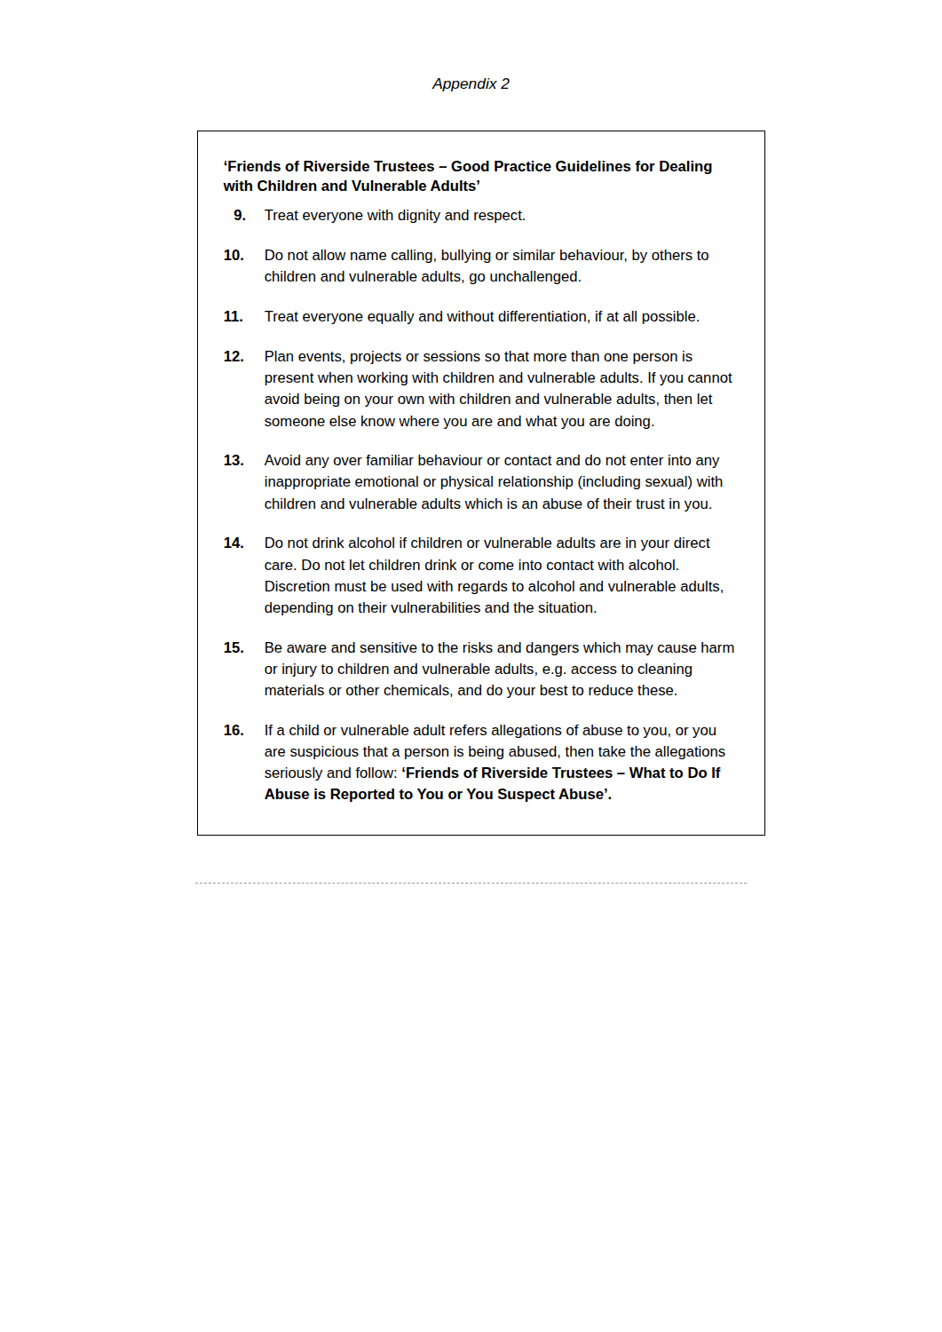Appendix 2
‘Friends of Riverside Trustees – Good Practice Guidelines for Dealing with Children and Vulnerable Adults’
Treat everyone with dignity and respect.
Do not allow name calling, bullying or similar behaviour, by others to children and vulnerable adults, go unchallenged.
Treat everyone equally and without differentiation, if at all possible.
Plan events, projects or sessions so that more than one person is present when working with children and vulnerable adults. If you cannot avoid being on your own with children and vulnerable adults, then let someone else know where you are and what you are doing.
Avoid any over familiar behaviour or contact and do not enter into any inappropriate emotional or physical relationship (including sexual) with children and vulnerable adults which is an abuse of their trust in you.
Do not drink alcohol if children or vulnerable adults are in your direct care. Do not let children drink or come into contact with alcohol. Discretion must be used with regards to alcohol and vulnerable adults, depending on their vulnerabilities and the situation.
Be aware and sensitive to the risks and dangers which may cause harm or injury to children and vulnerable adults, e.g. access to cleaning materials or other chemicals, and do your best to reduce these.
If a child or vulnerable adult refers allegations of abuse to you, or you are suspicious that a person is being abused, then take the allegations seriously and follow: ‘Friends of Riverside Trustees – What to Do If Abuse is Reported to You or You Suspect Abuse’.